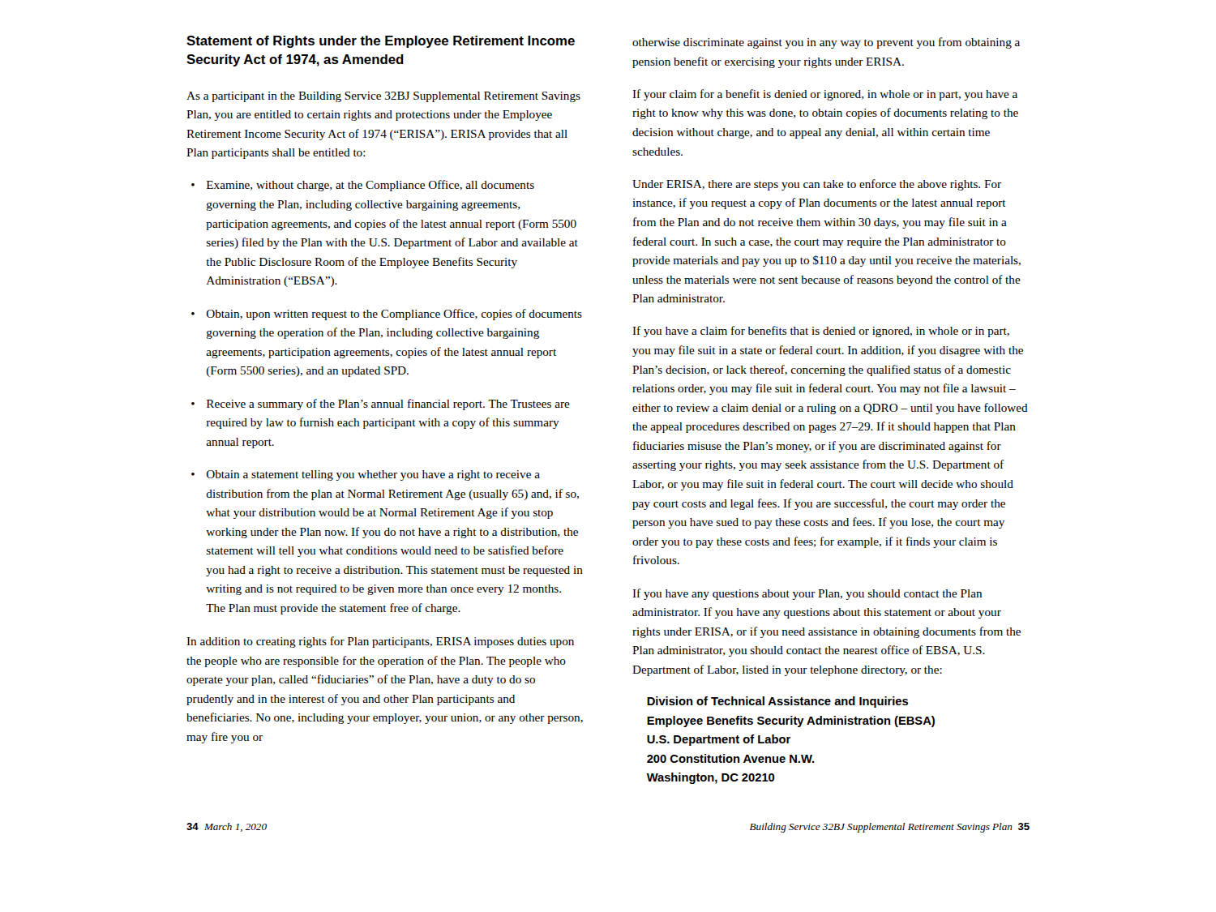Statement of Rights under the Employee Retirement Income Security Act of 1974, as Amended
As a participant in the Building Service 32BJ Supplemental Retirement Savings Plan, you are entitled to certain rights and protections under the Employee Retirement Income Security Act of 1974 (“ERISA”). ERISA provides that all Plan participants shall be entitled to:
Examine, without charge, at the Compliance Office, all documents governing the Plan, including collective bargaining agreements, participation agreements, and copies of the latest annual report (Form 5500 series) filed by the Plan with the U.S. Department of Labor and available at the Public Disclosure Room of the Employee Benefits Security Administration (“EBSA”).
Obtain, upon written request to the Compliance Office, copies of documents governing the operation of the Plan, including collective bargaining agreements, participation agreements, copies of the latest annual report (Form 5500 series), and an updated SPD.
Receive a summary of the Plan’s annual financial report. The Trustees are required by law to furnish each participant with a copy of this summary annual report.
Obtain a statement telling you whether you have a right to receive a distribution from the plan at Normal Retirement Age (usually 65) and, if so, what your distribution would be at Normal Retirement Age if you stop working under the Plan now. If you do not have a right to a distribution, the statement will tell you what conditions would need to be satisfied before you had a right to receive a distribution. This statement must be requested in writing and is not required to be given more than once every 12 months. The Plan must provide the statement free of charge.
In addition to creating rights for Plan participants, ERISA imposes duties upon the people who are responsible for the operation of the Plan. The people who operate your plan, called “fiduciaries” of the Plan, have a duty to do so prudently and in the interest of you and other Plan participants and beneficiaries. No one, including your employer, your union, or any other person, may fire you or
otherwise discriminate against you in any way to prevent you from obtaining a pension benefit or exercising your rights under ERISA.
If your claim for a benefit is denied or ignored, in whole or in part, you have a right to know why this was done, to obtain copies of documents relating to the decision without charge, and to appeal any denial, all within certain time schedules.
Under ERISA, there are steps you can take to enforce the above rights. For instance, if you request a copy of Plan documents or the latest annual report from the Plan and do not receive them within 30 days, you may file suit in a federal court. In such a case, the court may require the Plan administrator to provide materials and pay you up to $110 a day until you receive the materials, unless the materials were not sent because of reasons beyond the control of the Plan administrator.
If you have a claim for benefits that is denied or ignored, in whole or in part, you may file suit in a state or federal court. In addition, if you disagree with the Plan’s decision, or lack thereof, concerning the qualified status of a domestic relations order, you may file suit in federal court. You may not file a lawsuit – either to review a claim denial or a ruling on a QDRO – until you have followed the appeal procedures described on pages 27–29. If it should happen that Plan fiduciaries misuse the Plan’s money, or if you are discriminated against for asserting your rights, you may seek assistance from the U.S. Department of Labor, or you may file suit in federal court. The court will decide who should pay court costs and legal fees. If you are successful, the court may order the person you have sued to pay these costs and fees. If you lose, the court may order you to pay these costs and fees; for example, if it finds your claim is frivolous.
If you have any questions about your Plan, you should contact the Plan administrator. If you have any questions about this statement or about your rights under ERISA, or if you need assistance in obtaining documents from the Plan administrator, you should contact the nearest office of EBSA, U.S. Department of Labor, listed in your telephone directory, or the:
Division of Technical Assistance and Inquiries
Employee Benefits Security Administration (EBSA)
U.S. Department of Labor
200 Constitution Avenue N.W.
Washington, DC 20210
34 March 1, 2020
Building Service 32BJ Supplemental Retirement Savings Plan 35